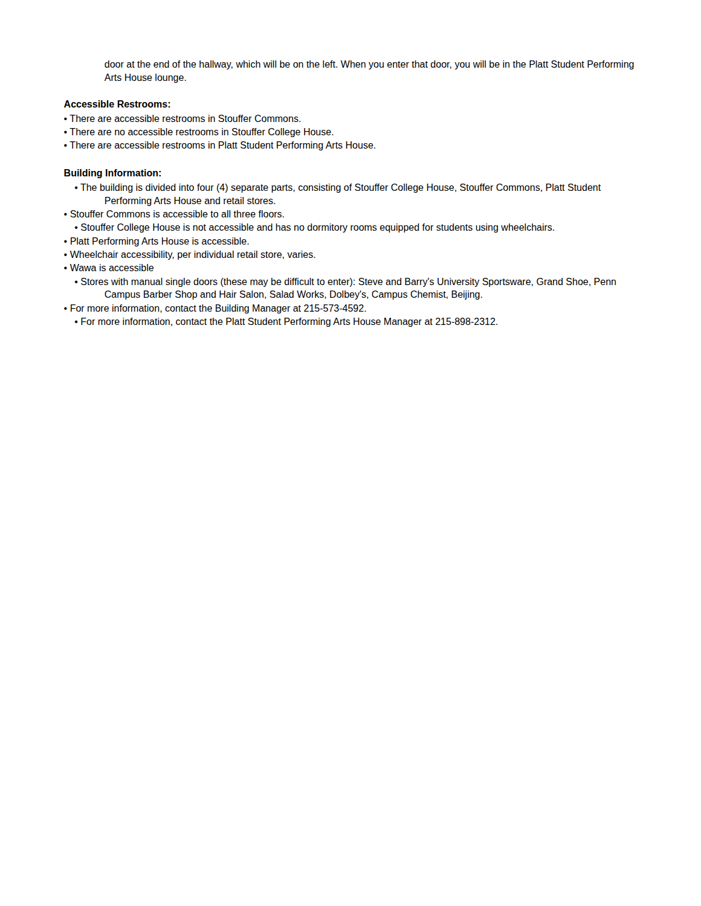door at the end of the hallway, which will be on the left. When you enter that door, you will be in the Platt Student Performing Arts House lounge.
Accessible Restrooms:
• There are accessible restrooms in Stouffer Commons.
• There are no accessible restrooms in Stouffer College House.
• There are accessible restrooms in Platt Student Performing Arts House.
Building Information:
• The building is divided into four (4) separate parts, consisting of Stouffer College House, Stouffer Commons, Platt Student Performing Arts House and retail stores.
• Stouffer Commons is accessible to all three floors.
• Stouffer College House is not accessible and has no dormitory rooms equipped for students using wheelchairs.
• Platt Performing Arts House is accessible.
• Wheelchair accessibility, per individual retail store, varies.
• Wawa is accessible
• Stores with manual single doors (these may be difficult to enter): Steve and Barry's University Sportsware, Grand Shoe, Penn Campus Barber Shop and Hair Salon, Salad Works, Dolbey's, Campus Chemist, Beijing.
• For more information, contact the Building Manager at 215-573-4592.
• For more information, contact the Platt Student Performing Arts House Manager at 215-898-2312.